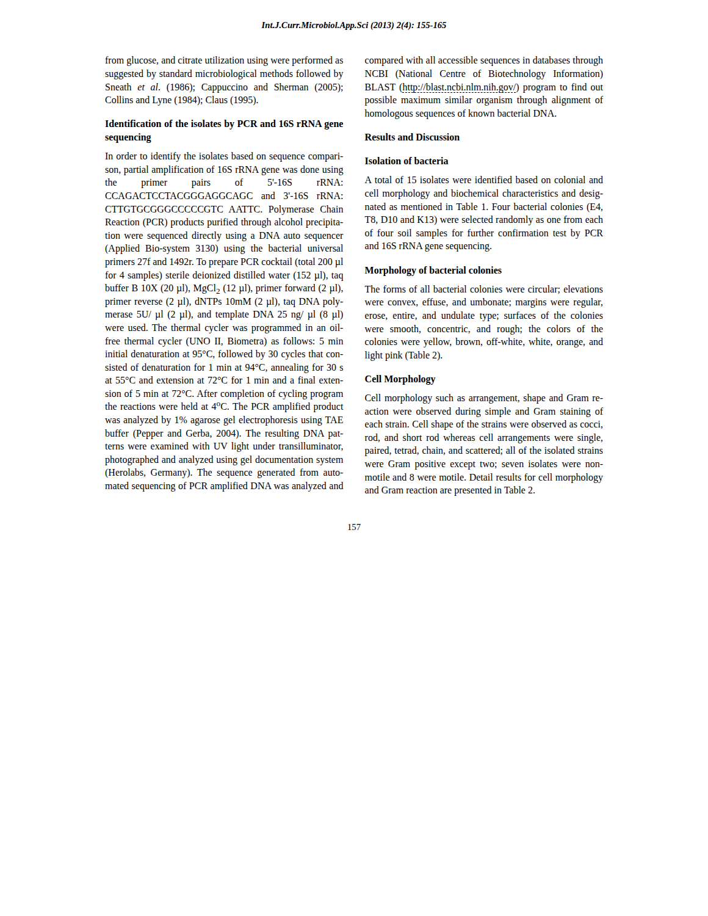Int.J.Curr.Microbiol.App.Sci (2013) 2(4): 155-165
from glucose, and citrate utilization using were performed as suggested by standard microbiological methods followed by Sneath et al. (1986); Cappuccino and Sherman (2005); Collins and Lyne (1984); Claus (1995).
Identification of the isolates by PCR and 16S rRNA gene sequencing
In order to identify the isolates based on sequence comparison, partial amplification of 16S rRNA gene was done using the primer pairs of 5'-16S rRNA: CCAGACTCCTACGGGAGGCAGC and 3'-16S rRNA: CTTGTGCGGGCCCCCGTC AATTC. Polymerase Chain Reaction (PCR) products purified through alcohol precipitation were sequenced directly using a DNA auto sequencer (Applied Bio-system 3130) using the bacterial universal primers 27f and 1492r. To prepare PCR cocktail (total 200 µl for 4 samples) sterile deionized distilled water (152 µl), taq buffer B 10X (20 µl), MgCl2 (12 µl), primer forward (2 µl), primer reverse (2 µl), dNTPs 10mM (2 µl), taq DNA polymerase 5U/ µl (2 µl), and template DNA 25 ng/ µl (8 µl) were used. The thermal cycler was programmed in an oil-free thermal cycler (UNO II, Biometra) as follows: 5 min initial denaturation at 95°C, followed by 30 cycles that consisted of denaturation for 1 min at 94°C, annealing for 30 s at 55°C and extension at 72°C for 1 min and a final extension of 5 min at 72°C. After completion of cycling program the reactions were held at 4oC. The PCR amplified product was analyzed by 1% agarose gel electrophoresis using TAE buffer (Pepper and Gerba, 2004). The resulting DNA patterns were examined with UV light under transilluminator, photographed and analyzed using gel documentation system (Herolabs, Germany). The sequence generated from automated sequencing of PCR amplified DNA was analyzed and compared with all accessible sequences in databases through NCBI (National Centre of Biotechnology Information) BLAST (http://blast.ncbi.nlm.nih.gov/) program to find out possible maximum similar organism through alignment of homologous sequences of known bacterial DNA.
Results and Discussion
Isolation of bacteria
A total of 15 isolates were identified based on colonial and cell morphology and biochemical characteristics and designated as mentioned in Table 1. Four bacterial colonies (E4, T8, D10 and K13) were selected randomly as one from each of four soil samples for further confirmation test by PCR and 16S rRNA gene sequencing.
Morphology of bacterial colonies
The forms of all bacterial colonies were circular; elevations were convex, effuse, and umbonate; margins were regular, erose, entire, and undulate type; surfaces of the colonies were smooth, concentric, and rough; the colors of the colonies were yellow, brown, off-white, white, orange, and light pink (Table 2).
Cell Morphology
Cell morphology such as arrangement, shape and Gram reaction were observed during simple and Gram staining of each strain. Cell shape of the strains were observed as cocci, rod, and short rod whereas cell arrangements were single, paired, tetrad, chain, and scattered; all of the isolated strains were Gram positive except two; seven isolates were non-motile and 8 were motile. Detail results for cell morphology and Gram reaction are presented in Table 2.
157